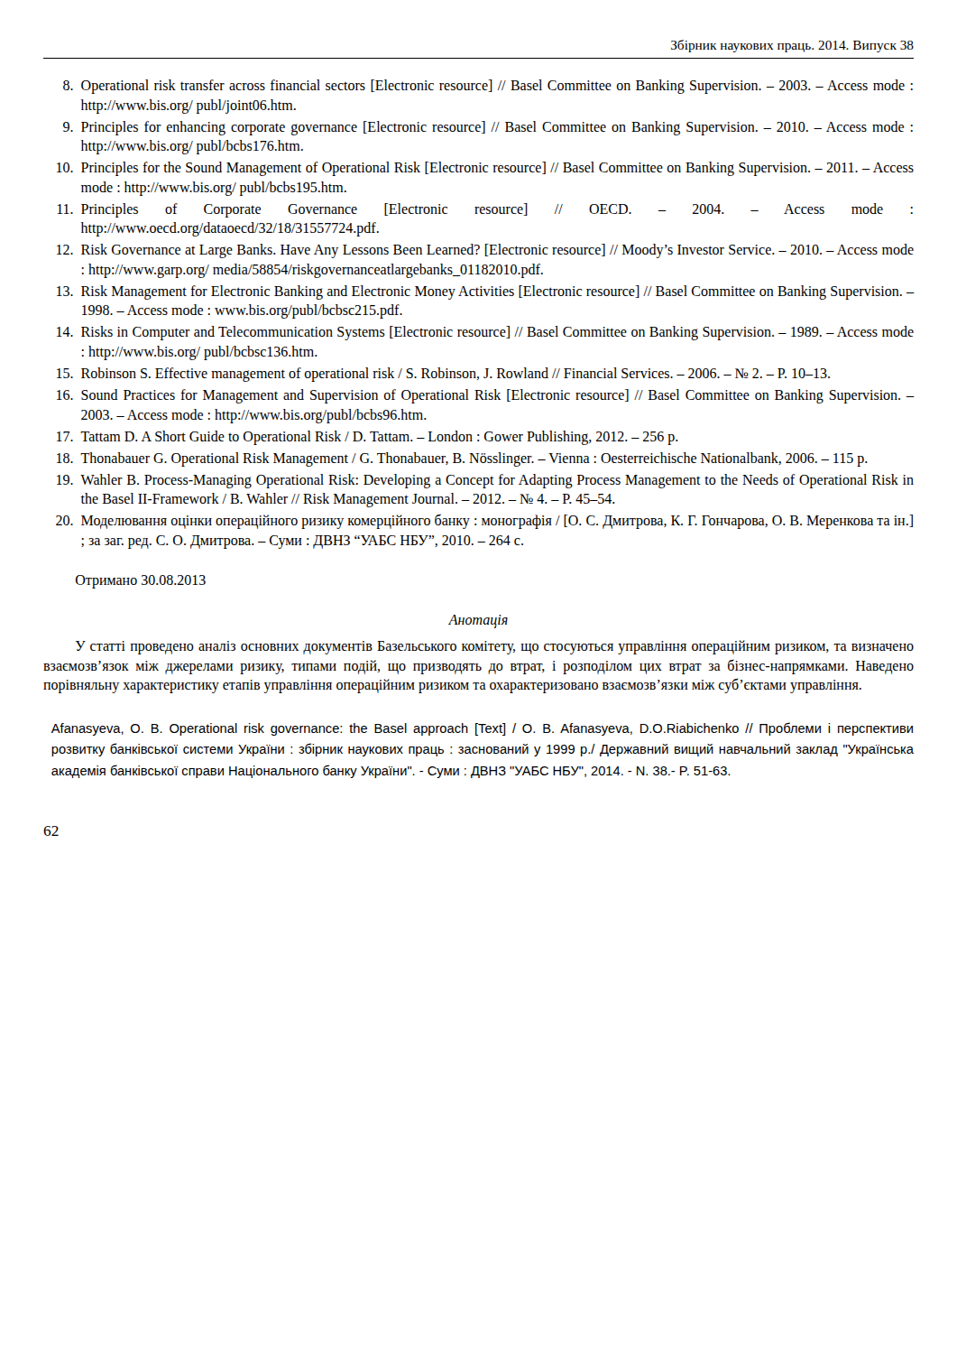Збірник наукових праць. 2014. Випуск 38
Operational risk transfer across financial sectors [Electronic resource] // Basel Committee on Banking Supervision. – 2003. – Access mode : http://www.bis.org/ publ/joint06.htm.
Principles for enhancing corporate governance [Electronic resource] // Basel Committee on Banking Supervision. – 2010. – Access mode : http://www.bis.org/ publ/bcbs176.htm.
Principles for the Sound Management of Operational Risk [Electronic resource] // Basel Committee on Banking Supervision. – 2011. – Access mode : http://www.bis.org/ publ/bcbs195.htm.
Principles of Corporate Governance [Electronic resource] // OECD. – 2004. – Access mode : http://www.oecd.org/dataoecd/32/18/31557724.pdf.
Risk Governance at Large Banks. Have Any Lessons Been Learned? [Electronic resource] // Moody’s Investor Service. – 2010. – Access mode : http://www.garp.org/ media/58854/riskgovernanceatlargebanks_01182010.pdf.
Risk Management for Electronic Banking and Electronic Money Activities [Electronic resource] // Basel Committee on Banking Supervision. – 1998. – Access mode : www.bis.org/publ/bcbsc215.pdf.
Risks in Computer and Telecommunication Systems [Electronic resource] // Basel Committee on Banking Supervision. – 1989. – Access mode : http://www.bis.org/ publ/bcbsc136.htm.
Robinson S. Effective management of operational risk / S. Robinson, J. Rowland // Financial Services. – 2006. – № 2. – P. 10–13.
Sound Practices for Management and Supervision of Operational Risk [Electronic resource] // Basel Committee on Banking Supervision. – 2003. – Access mode : http://www.bis.org/publ/bcbs96.htm.
Tattam D. A Short Guide to Operational Risk / D. Tattam. – London : Gower Publishing, 2012. – 256 p.
Thonabauer G. Operational Risk Management / G. Thonabauer, B. Nösslinger. – Vienna : Oesterreichische Nationalbank, 2006. – 115 p.
Wahler B. Process-Managing Operational Risk: Developing a Concept for Adapting Process Management to the Needs of Operational Risk in the Basel II-Framework / B. Wahler // Risk Management Journal. – 2012. – № 4. – P. 45–54.
Моделювання оцінки операційного ризику комерційного банку : монографія / [О. С. Дмитрова, К. Г. Гончарова, О. В. Меренкова та ін.] ; за заг. ред. С. О. Дмитрова. – Суми : ДВНЗ “УАБС НБУ”, 2010. – 264 с.
Отримано 30.08.2013
Анотація
У статті проведено аналіз основних документів Базельського комітету, що стосуються управління операційним ризиком, та визначено взаємозв’язок між джерелами ризику, типами подій, що призводять до втрат, і розподілом цих втрат за бізнес-напрямками. Наведено порівняльну характеристику етапів управління операційним ризиком та охарактеризовано взаємозв’язки між суб’єктами управління.
Afanasyeva, O. B. Operational risk governance: the Basel approach [Text] / O. B. Afanasyeva, D.O.Riabichenko // Проблеми і перспективи розвитку банківської системи України : збірник наукових праць : заснований у 1999 р./ Державний вищий навчальний заклад "Українська академія банківської справи Національного банку України". - Суми : ДВНЗ "УАБС НБУ", 2014. - N. 38.- P. 51-63.
62